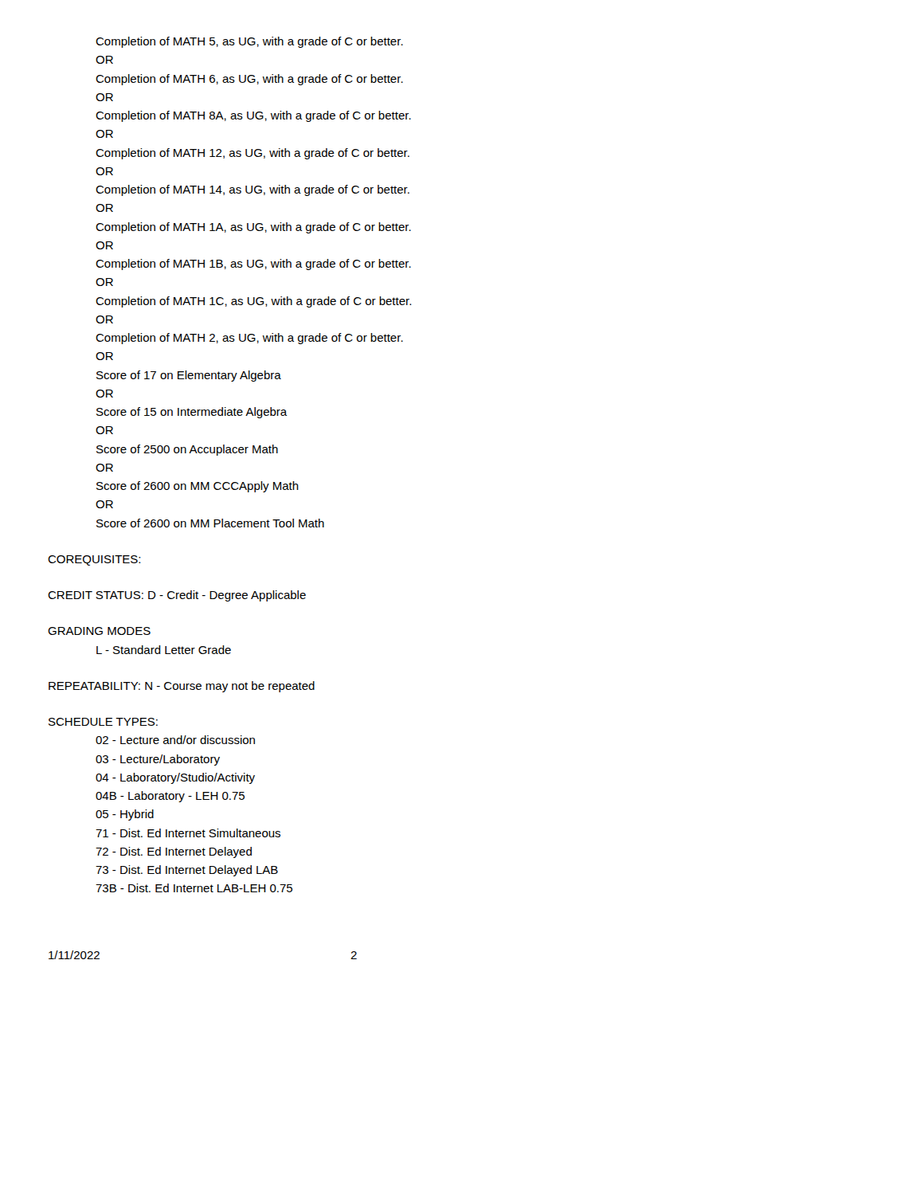Completion of MATH 5, as UG, with a grade of C or better.
OR
Completion of MATH 6, as UG, with a grade of C or better.
OR
Completion of MATH 8A, as UG, with a grade of C or better.
OR
Completion of MATH 12, as UG, with a grade of C or better.
OR
Completion of MATH 14, as UG, with a grade of C or better.
OR
Completion of MATH 1A, as UG, with a grade of C or better.
OR
Completion of MATH 1B, as UG, with a grade of C or better.
OR
Completion of MATH 1C, as UG, with a grade of C or better.
OR
Completion of MATH 2, as UG, with a grade of C or better.
OR
Score of 17 on Elementary Algebra
OR
Score of 15 on Intermediate Algebra
OR
Score of 2500 on Accuplacer Math
OR
Score of 2600 on MM CCCApply Math
OR
Score of 2600 on MM Placement Tool Math
COREQUISITES:
CREDIT STATUS: D - Credit - Degree Applicable
GRADING MODES
L - Standard Letter Grade
REPEATABILITY: N - Course may not be repeated
SCHEDULE TYPES:
02 - Lecture and/or discussion
03 - Lecture/Laboratory
04 - Laboratory/Studio/Activity
04B - Laboratory - LEH 0.75
05 - Hybrid
71 - Dist. Ed Internet Simultaneous
72 - Dist. Ed Internet Delayed
73 - Dist. Ed Internet Delayed LAB
73B - Dist. Ed Internet LAB-LEH 0.75
1/11/2022 2